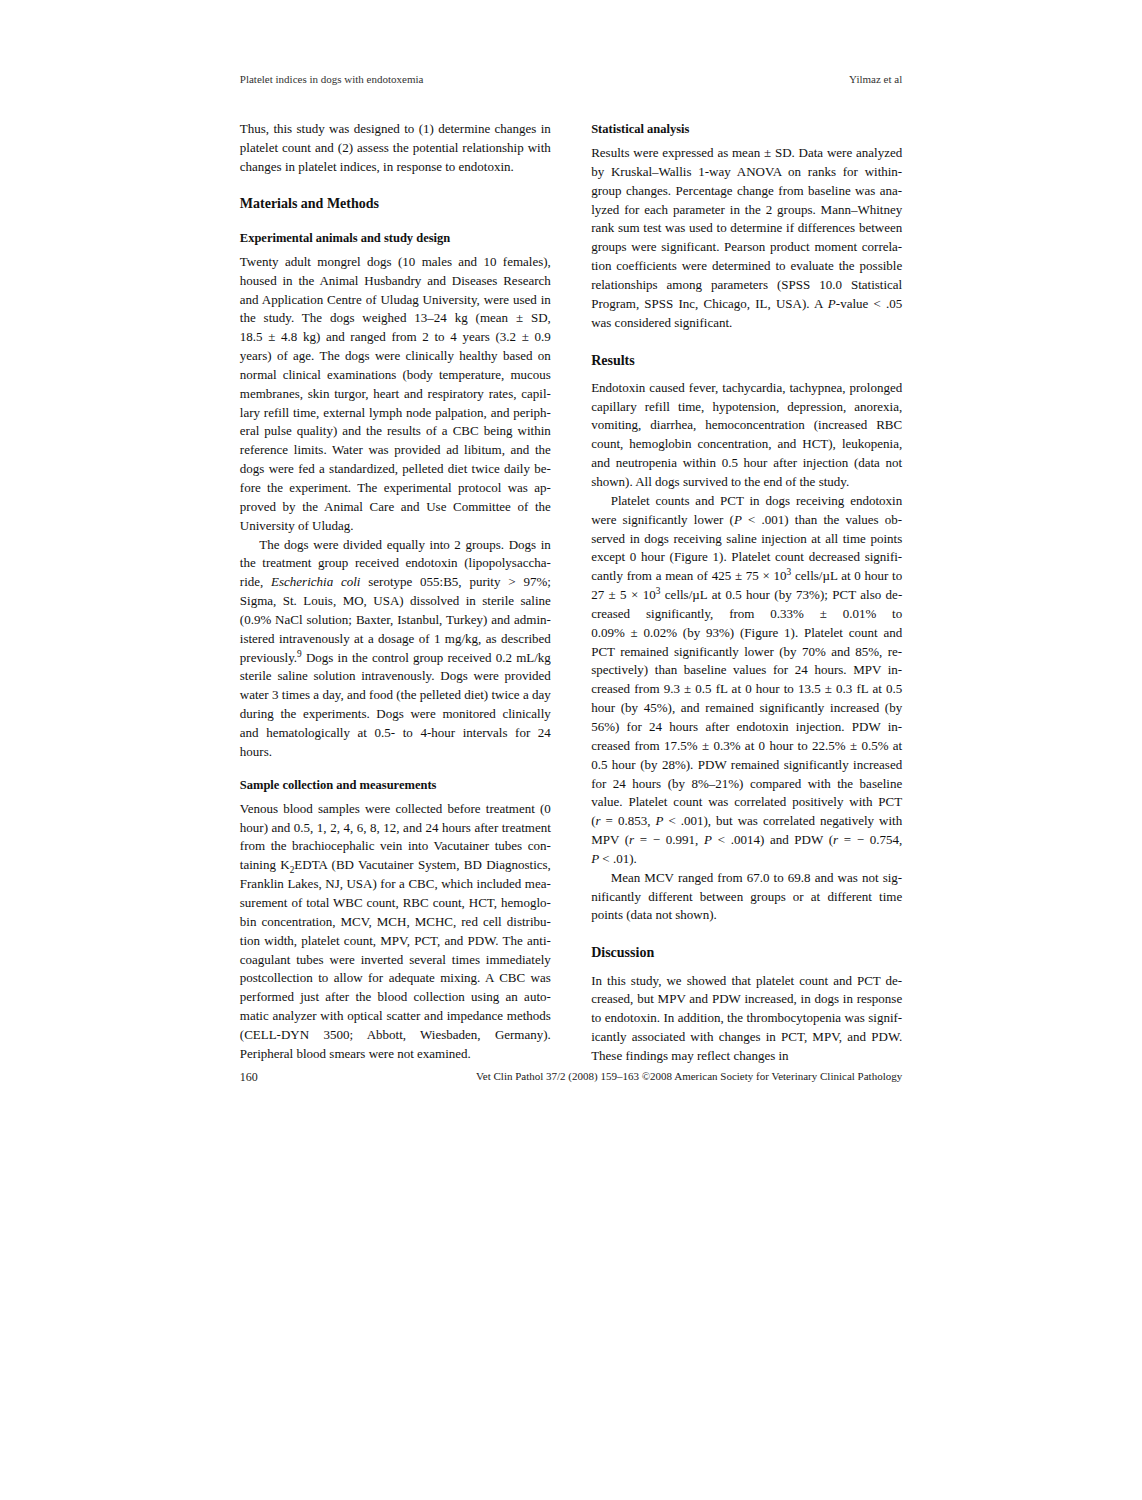Platelet indices in dogs with endotoxemia
Yilmaz et al
Thus, this study was designed to (1) determine changes in platelet count and (2) assess the potential relationship with changes in platelet indices, in response to endotoxin.
Materials and Methods
Experimental animals and study design
Twenty adult mongrel dogs (10 males and 10 females), housed in the Animal Husbandry and Diseases Research and Application Centre of Uludag University, were used in the study. The dogs weighed 13–24 kg (mean ± SD, 18.5 ± 4.8 kg) and ranged from 2 to 4 years (3.2 ± 0.9 years) of age. The dogs were clinically healthy based on normal clinical examinations (body temperature, mucous membranes, skin turgor, heart and respiratory rates, capillary refill time, external lymph node palpation, and peripheral pulse quality) and the results of a CBC being within reference limits. Water was provided ad libitum, and the dogs were fed a standardized, pelleted diet twice daily before the experiment. The experimental protocol was approved by the Animal Care and Use Committee of the University of Uludag.
The dogs were divided equally into 2 groups. Dogs in the treatment group received endotoxin (lipopolysaccharide, Escherichia coli serotype 055:B5, purity > 97%; Sigma, St. Louis, MO, USA) dissolved in sterile saline (0.9% NaCl solution; Baxter, Istanbul, Turkey) and administered intravenously at a dosage of 1 mg/kg, as described previously.9 Dogs in the control group received 0.2 mL/kg sterile saline solution intravenously. Dogs were provided water 3 times a day, and food (the pelleted diet) twice a day during the experiments. Dogs were monitored clinically and hematologically at 0.5- to 4-hour intervals for 24 hours.
Sample collection and measurements
Venous blood samples were collected before treatment (0 hour) and 0.5, 1, 2, 4, 6, 8, 12, and 24 hours after treatment from the brachiocephalic vein into Vacutainer tubes containing K2EDTA (BD Vacutainer System, BD Diagnostics, Franklin Lakes, NJ, USA) for a CBC, which included measurement of total WBC count, RBC count, HCT, hemoglobin concentration, MCV, MCH, MCHC, red cell distribution width, platelet count, MPV, PCT, and PDW. The anticoagulant tubes were inverted several times immediately postcollection to allow for adequate mixing. A CBC was performed just after the blood collection using an automatic analyzer with optical scatter and impedance methods (CELL-DYN 3500; Abbott, Wiesbaden, Germany). Peripheral blood smears were not examined.
Statistical analysis
Results were expressed as mean ± SD. Data were analyzed by Kruskal–Wallis 1-way ANOVA on ranks for within-group changes. Percentage change from baseline was analyzed for each parameter in the 2 groups. Mann–Whitney rank sum test was used to determine if differences between groups were significant. Pearson product moment correlation coefficients were determined to evaluate the possible relationships among parameters (SPSS 10.0 Statistical Program, SPSS Inc, Chicago, IL, USA). A P-value < .05 was considered significant.
Results
Endotoxin caused fever, tachycardia, tachypnea, prolonged capillary refill time, hypotension, depression, anorexia, vomiting, diarrhea, hemoconcentration (increased RBC count, hemoglobin concentration, and HCT), leukopenia, and neutropenia within 0.5 hour after injection (data not shown). All dogs survived to the end of the study.
Platelet counts and PCT in dogs receiving endotoxin were significantly lower (P < .001) than the values observed in dogs receiving saline injection at all time points except 0 hour (Figure 1). Platelet count decreased significantly from a mean of 425 ± 75 × 103 cells/µL at 0 hour to 27 ± 5 × 103 cells/µL at 0.5 hour (by 73%); PCT also decreased significantly, from 0.33% ± 0.01% to 0.09% ± 0.02% (by 93%) (Figure 1). Platelet count and PCT remained significantly lower (by 70% and 85%, respectively) than baseline values for 24 hours. MPV increased from 9.3 ± 0.5 fL at 0 hour to 13.5 ± 0.3 fL at 0.5 hour (by 45%), and remained significantly increased (by 56%) for 24 hours after endotoxin injection. PDW increased from 17.5% ± 0.3% at 0 hour to 22.5% ± 0.5% at 0.5 hour (by 28%). PDW remained significantly increased for 24 hours (by 8%–21%) compared with the baseline value. Platelet count was correlated positively with PCT (r = 0.853, P < .001), but was correlated negatively with MPV (r = − 0.991, P < .0014) and PDW (r = − 0.754, P < .01).
Mean MCV ranged from 67.0 to 69.8 and was not significantly different between groups or at different time points (data not shown).
Discussion
In this study, we showed that platelet count and PCT decreased, but MPV and PDW increased, in dogs in response to endotoxin. In addition, the thrombocytopenia was significantly associated with changes in PCT, MPV, and PDW. These findings may reflect changes in
160
Vet Clin Pathol 37/2 (2008) 159–163 ©2008 American Society for Veterinary Clinical Pathology